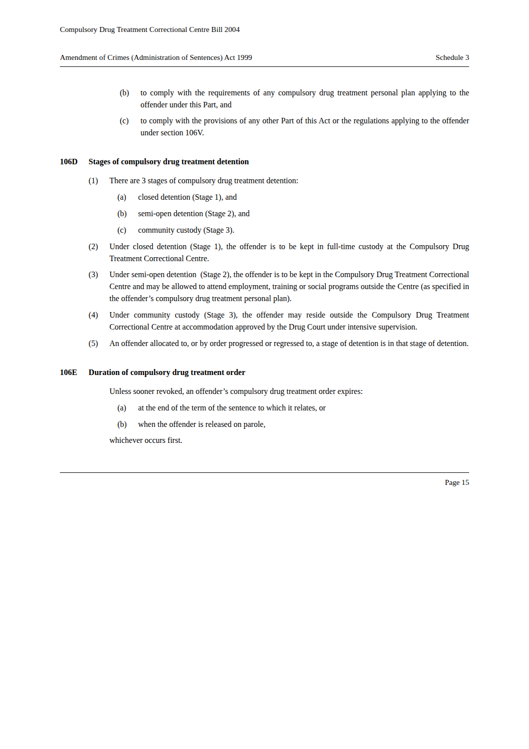Compulsory Drug Treatment Correctional Centre Bill 2004
Amendment of Crimes (Administration of Sentences) Act 1999 Schedule 3
(b) to comply with the requirements of any compulsory drug treatment personal plan applying to the offender under this Part, and
(c) to comply with the provisions of any other Part of this Act or the regulations applying to the offender under section 106V.
106D Stages of compulsory drug treatment detention
(1) There are 3 stages of compulsory drug treatment detention:
(a) closed detention (Stage 1), and
(b) semi-open detention (Stage 2), and
(c) community custody (Stage 3).
(2) Under closed detention (Stage 1), the offender is to be kept in full-time custody at the Compulsory Drug Treatment Correctional Centre.
(3) Under semi-open detention (Stage 2), the offender is to be kept in the Compulsory Drug Treatment Correctional Centre and may be allowed to attend employment, training or social programs outside the Centre (as specified in the offender’s compulsory drug treatment personal plan).
(4) Under community custody (Stage 3), the offender may reside outside the Compulsory Drug Treatment Correctional Centre at accommodation approved by the Drug Court under intensive supervision.
(5) An offender allocated to, or by order progressed or regressed to, a stage of detention is in that stage of detention.
106E Duration of compulsory drug treatment order
Unless sooner revoked, an offender’s compulsory drug treatment order expires:
(a) at the end of the term of the sentence to which it relates, or
(b) when the offender is released on parole,
whichever occurs first.
Page 15